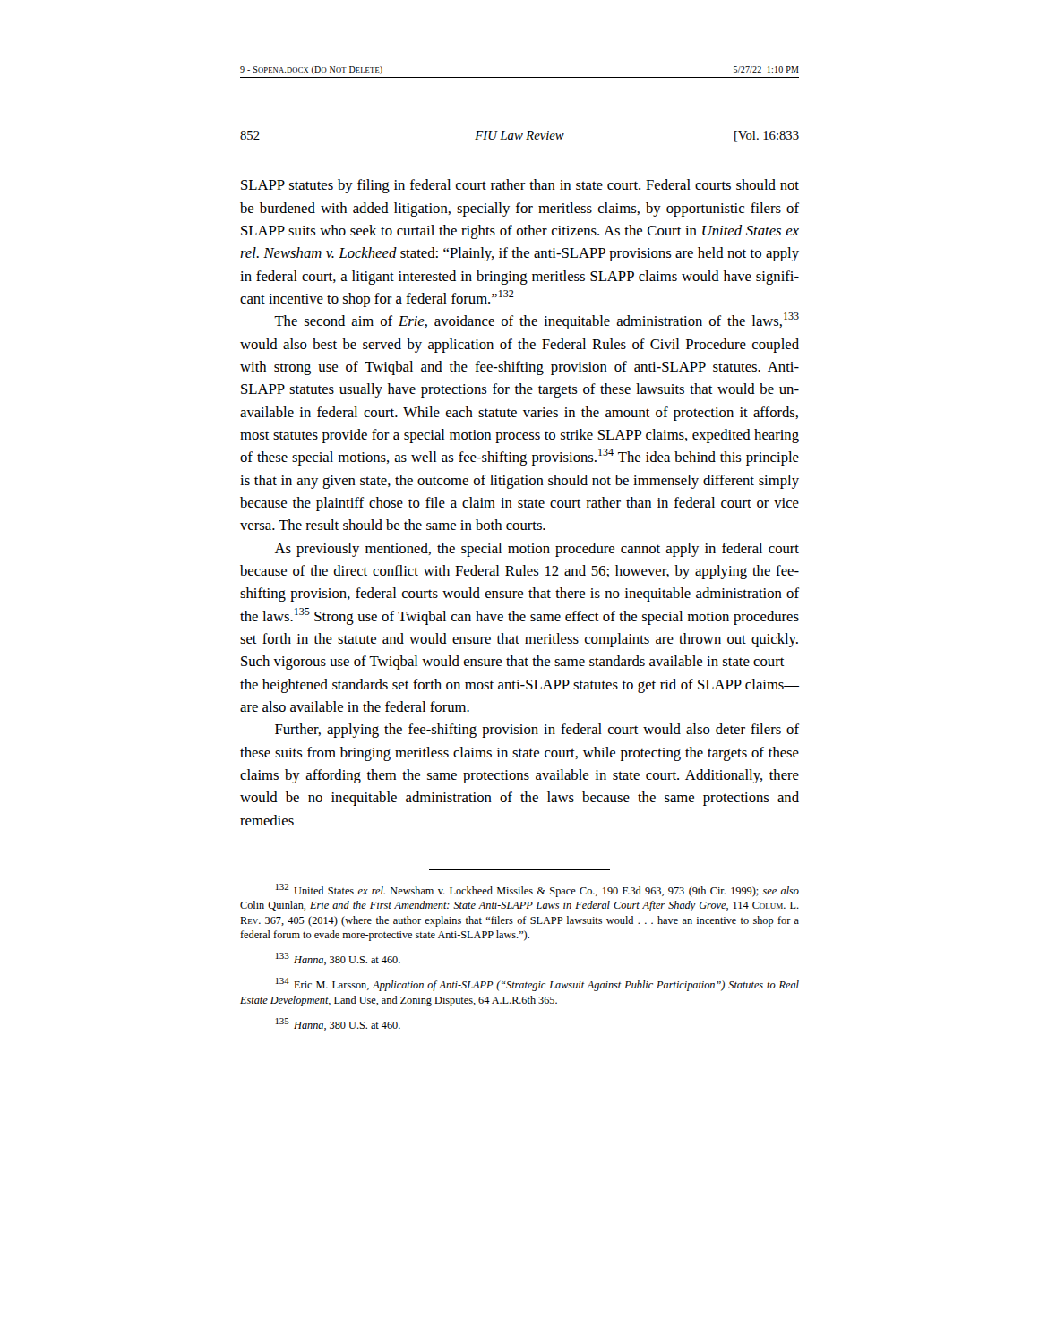9 - SOPENA.DOCX (DO NOT DELETE) 5/27/22 1:10 PM
852 FIU Law Review [Vol. 16:833
SLAPP statutes by filing in federal court rather than in state court. Federal courts should not be burdened with added litigation, specially for meritless claims, by opportunistic filers of SLAPP suits who seek to curtail the rights of other citizens. As the Court in United States ex rel. Newsham v. Lockheed stated: “Plainly, if the anti-SLAPP provisions are held not to apply in federal court, a litigant interested in bringing meritless SLAPP claims would have significant incentive to shop for a federal forum.”132
The second aim of Erie, avoidance of the inequitable administration of the laws,133 would also best be served by application of the Federal Rules of Civil Procedure coupled with strong use of Twiqbal and the fee-shifting provision of anti-SLAPP statutes. Anti-SLAPP statutes usually have protections for the targets of these lawsuits that would be unavailable in federal court. While each statute varies in the amount of protection it affords, most statutes provide for a special motion process to strike SLAPP claims, expedited hearing of these special motions, as well as fee-shifting provisions.134 The idea behind this principle is that in any given state, the outcome of litigation should not be immensely different simply because the plaintiff chose to file a claim in state court rather than in federal court or vice versa. The result should be the same in both courts.
As previously mentioned, the special motion procedure cannot apply in federal court because of the direct conflict with Federal Rules 12 and 56; however, by applying the fee-shifting provision, federal courts would ensure that there is no inequitable administration of the laws.135 Strong use of Twiqbal can have the same effect of the special motion procedures set forth in the statute and would ensure that meritless complaints are thrown out quickly. Such vigorous use of Twiqbal would ensure that the same standards available in state court—the heightened standards set forth on most anti-SLAPP statutes to get rid of SLAPP claims—are also available in the federal forum.
Further, applying the fee-shifting provision in federal court would also deter filers of these suits from bringing meritless claims in state court, while protecting the targets of these claims by affording them the same protections available in state court. Additionally, there would be no inequitable administration of the laws because the same protections and remedies
132 United States ex rel. Newsham v. Lockheed Missiles & Space Co., 190 F.3d 963, 973 (9th Cir. 1999); see also Colin Quinlan, Erie and the First Amendment: State Anti-SLAPP Laws in Federal Court After Shady Grove, 114 Colum. L. Rev. 367, 405 (2014) (where the author explains that “filers of SLAPP lawsuits would . . . have an incentive to shop for a federal forum to evade more-protective state Anti-SLAPP laws.”).
133 Hanna, 380 U.S. at 460.
134 Eric M. Larsson, Application of Anti-SLAPP (“Strategic Lawsuit Against Public Participation”) Statutes to Real Estate Development, Land Use, and Zoning Disputes, 64 A.L.R.6th 365.
135 Hanna, 380 U.S. at 460.